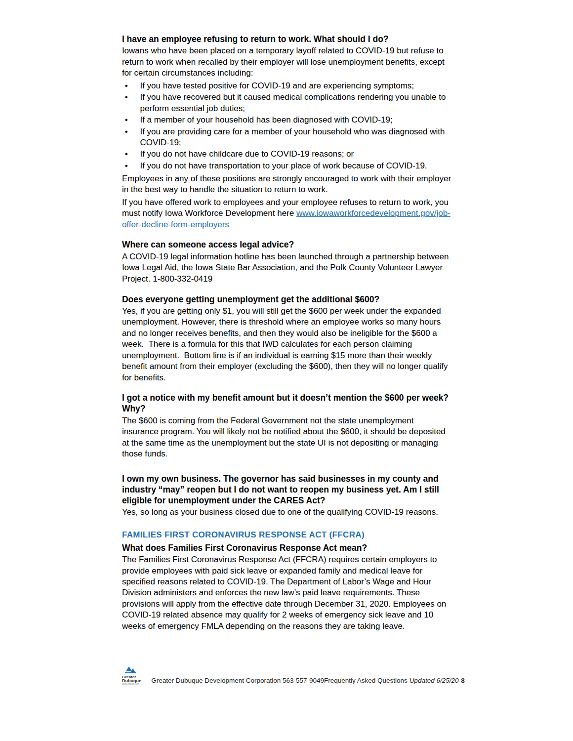I have an employee refusing to return to work. What should I do?
Iowans who have been placed on a temporary layoff related to COVID-19 but refuse to return to work when recalled by their employer will lose unemployment benefits, except for certain circumstances including:
If you have tested positive for COVID-19 and are experiencing symptoms;
If you have recovered but it caused medical complications rendering you unable to perform essential job duties;
If a member of your household has been diagnosed with COVID-19;
If you are providing care for a member of your household who was diagnosed with COVID-19;
If you do not have childcare due to COVID-19 reasons; or
If you do not have transportation to your place of work because of COVID-19.
Employees in any of these positions are strongly encouraged to work with their employer in the best way to handle the situation to return to work.
If you have offered work to employees and your employee refuses to return to work, you must notify Iowa Workforce Development here www.iowaworkforcedevelopment.gov/job-offer-decline-form-employers
Where can someone access legal advice?
A COVID-19 legal information hotline has been launched through a partnership between Iowa Legal Aid, the Iowa State Bar Association, and the Polk County Volunteer Lawyer Project. 1-800-332-0419
Does everyone getting unemployment get the additional $600?
Yes, if you are getting only $1, you will still get the $600 per week under the expanded unemployment. However, there is threshold where an employee works so many hours and no longer receives benefits, and then they would also be ineligible for the $600 a week. There is a formula for this that IWD calculates for each person claiming unemployment. Bottom line is if an individual is earning $15 more than their weekly benefit amount from their employer (excluding the $600), then they will no longer qualify for benefits.
I got a notice with my benefit amount but it doesn’t mention the $600 per week? Why?
The $600 is coming from the Federal Government not the state unemployment insurance program. You will likely not be notified about the $600, it should be deposited at the same time as the unemployment but the state UI is not depositing or managing those funds.
I own my own business. The governor has said businesses in my county and industry “may” reopen but I do not want to reopen my business yet. Am I still eligible for unemployment under the CARES Act?
Yes, so long as your business closed due to one of the qualifying COVID-19 reasons.
FAMILIES FIRST CORONAVIRUS RESPONSE ACT (FFCRA)
What does Families First Coronavirus Response Act mean?
The Families First Coronavirus Response Act (FFCRA) requires certain employers to provide employees with paid sick leave or expanded family and medical leave for specified reasons related to COVID-19. The Department of Labor’s Wage and Hour Division administers and enforces the new law’s paid leave requirements. These provisions will apply from the effective date through December 31, 2020. Employees on COVID-19 related absence may qualify for 2 weeks of emergency sick leave and 10 weeks of emergency FMLA depending on the reasons they are taking leave.
Greater Dubuque DEVELOPMENT CORP
Greater Dubuque Development Corporation 563-557-9049
Frequently Asked Questions Updated 6/25/208